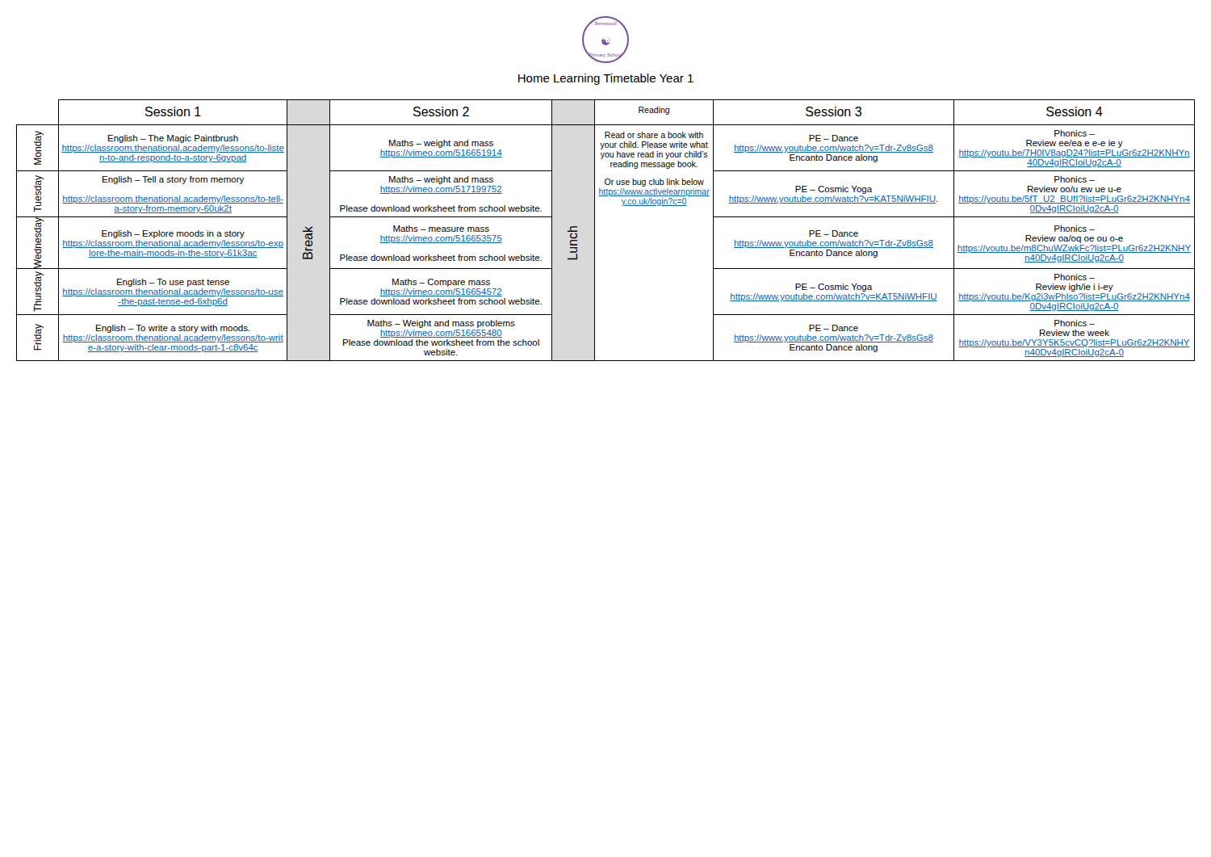Berewood ☯ Primary School
Home Learning Timetable Year 1
| | Session 1 | | Session 2 | | Reading | Session 3 | Session 4 |
| --- | --- | --- | --- | --- | --- | --- | --- |
| Monday | English – The Magic Paintbrush https://classroom.thenational.academy/lessons/to-listen-to-and-respond-to-a-story-6gvpad | Break | Maths – weight and mass https://vimeo.com/516651914 | Lunch | Read or share a book with your child. Please write what you have read in your child’s reading message book. Or use bug club link below https://www.activelearnprimary.co.uk/login?c=0 | PE – Dance https://www.youtube.com/watch?v=Tdr-Zv8sGs8 Encanto Dance along | Phonics – Review ee/ea e e-e ie y https://youtu.be/7H0IV8agD24?list=PLuGr6z2H2KNHYn40Dv4gIRCIoiUg2cA-0 |
| Tuesday | English – Tell a story from memory https://classroom.thenational.academy/lessons/to-tell-a-story-from-memory-60uk2t | Maths – weight and mass https://vimeo.com/517199752 Please download worksheet from school website. | PE – Cosmic Yoga https://www.youtube.com/watch?v=KAT5NiWHFIU . | Phonics – Review oo/u ew ue u-e https://youtu.be/5fT_U2_BUfI?list=PLuGr6z2H2KNHYn40Dv4gIRCIoiUg2cA-0 |
| Wednesday | English – Explore moods in a story https://classroom.thenational.academy/lessons/to-explore-the-main-moods-in-the-story-61k3ac | Maths – measure mass https://vimeo.com/516653575 Please download worksheet from school website. | PE – Dance https://www.youtube.com/watch?v=Tdr-Zv8sGs8 Encanto Dance along | Phonics – Review oa/oq oe ou o-e https://youtu.be/m8ChuWZwkFc?list=PLuGr6z2H2KNHYn40Dv4gIRCIoiUg2cA-0 |
| Thursday | English – To use past tense https://classroom.thenational.academy/lessons/to-use-the-past-tense-ed-6xhp6d | Maths – Compare mass https://vimeo.com/516654572 Please download worksheet from school website. | PE – Cosmic Yoga https://www.youtube.com/watch?v=KAT5NiWHFIU | Phonics – Review igh/ie i i-ey https://youtu.be/Kg2i3wPhlso?list=PLuGr6z2H2KNHYn40Dv4gIRCIoiUg2cA-0 |
| Friday | English – To write a story with moods. https://classroom.thenational.academy/lessons/to-write-a-story-with-clear-moods-part-1-c8v64c | Maths – Weight and mass problems https://vimeo.com/516655480 Please download the worksheet from the school website. | PE – Dance https://www.youtube.com/watch?v=Tdr-Zv8sGs8 Encanto Dance along | Phonics – Review the week https://youtu.be/VY3Y5K5cvCQ?list=PLuGr6z2H2KNHYn40Dv4gIRCIoiUg2cA-0 |